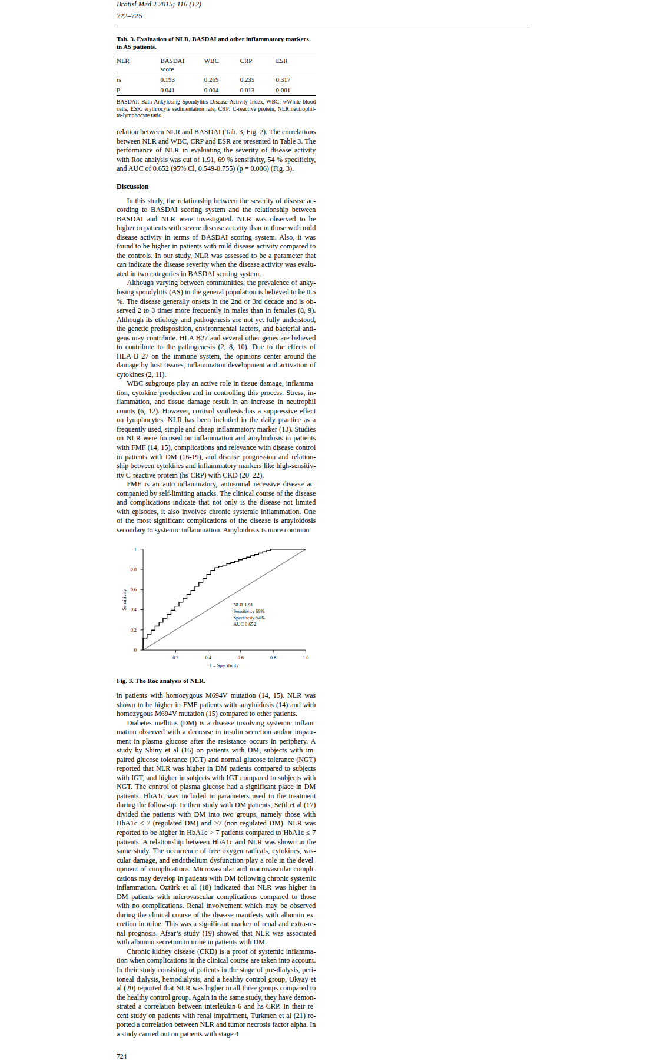Bratisl Med J 2015; 116 (12)
722–725
Tab. 3. Evaluation of NLR, BASDAI and other inflammatory markers in AS patients.
| NLR | BASDAI score | WBC | CRP | ESR |
| --- | --- | --- | --- | --- |
| rs | 0.193 | 0.269 | 0.235 | 0.317 |
| P | 0.041 | 0.004 | 0.013 | 0.001 |
BASDAI: Bath Ankylosing Spondylitis Disease Activity Index, WBC: wWhite blood cells, ESR: erythrocyte sedimentation rate, CRP: C-reactive protein, NLR:neutrophil-to-lymphocyte ratio.
relation between NLR and BASDAI (Tab. 3, Fig. 2). The correlations between NLR and WBC, CRP and ESR are presented in Table 3. The performance of NLR in evaluating the severity of disease activity with Roc analysis was cut of 1.91, 69 % sensitivity, 54 % specificity, and AUC of 0.652 (95% Cl, 0.549-0.755) (p = 0.006) (Fig. 3).
Discussion
In this study, the relationship between the severity of disease according to BASDAI scoring system and the relationship between BASDAI and NLR were investigated. NLR was observed to be higher in patients with severe disease activity than in those with mild disease activity in terms of BASDAI scoring system. Also, it was found to be higher in patients with mild disease activity compared to the controls. In our study, NLR was assessed to be a parameter that can indicate the disease severity when the disease activity was evaluated in two categories in BASDAI scoring system.
Although varying between communities, the prevalence of ankylosing spondylitis (AS) in the general population is believed to be 0.5 %. The disease generally onsets in the 2nd or 3rd decade and is observed 2 to 3 times more frequently in males than in females (8, 9). Although its etiology and pathogenesis are not yet fully understood, the genetic predisposition, environmental factors, and bacterial antigens may contribute. HLA B27 and several other genes are believed to contribute to the pathogenesis (2, 8, 10). Due to the effects of HLA-B 27 on the immune system, the opinions center around the damage by host tissues, inflammation development and activation of cytokines (2, 11).
WBC subgroups play an active role in tissue damage, inflammation, cytokine production and in controlling this process. Stress, inflammation, and tissue damage result in an increase in neutrophil counts (6, 12). However, cortisol synthesis has a suppressive effect on lymphocytes. NLR has been included in the daily practice as a frequently used, simple and cheap inflammatory marker (13). Studies on NLR were focused on inflammation and amyloidosis in patients with FMF (14, 15), complications and relevance with disease control in patients with DM (16-19), and disease progression and relationship between cytokines and inflammatory markers like high-sensitivity C-reactive protein (hs-CRP) with CKD (20–22).
FMF is an auto-inflammatory, autosomal recessive disease accompanied by self-limiting attacks. The clinical course of the disease and complications indicate that not only is the disease not limited with episodes, it also involves chronic systemic inflammation. One of the most significant complications of the disease is amyloidosis secondary to systemic inflammation. Amyloidosis is more common
0 0.2 0.4 0.6 0.8 1 0.2 0.4 0.6 0.8 1.0 1 – Specificity Sensitivity NLR 1.91 Sensitivity 69% Specificity 54% AUC 0.652
Fig. 3. The Roc analysis of NLR.
in patients with homozygous M694V mutation (14, 15). NLR was shown to be higher in FMF patients with amyloidosis (14) and with homozygous M694V mutation (15) compared to other patients.
Diabetes mellitus (DM) is a disease involving systemic inflammation observed with a decrease in insulin secretion and/or impairment in plasma glucose after the resistance occurs in periphery. A study by Shiny et al (16) on patients with DM, subjects with impaired glucose tolerance (IGT) and normal glucose tolerance (NGT) reported that NLR was higher in DM patients compared to subjects with IGT, and higher in subjects with IGT compared to subjects with NGT. The control of plasma glucose had a significant place in DM patients. HbA1c was included in parameters used in the treatment during the follow-up. In their study with DM patients, Sefil et al (17) divided the patients with DM into two groups, namely those with HbA1c ≤ 7 (regulated DM) and >7 (non-regulated DM). NLR was reported to be higher in HbA1c > 7 patients compared to HbA1c ≤ 7 patients. A relationship between HbA1c and NLR was shown in the same study. The occurrence of free oxygen radicals, cytokines, vascular damage, and endothelium dysfunction play a role in the development of complications. Microvascular and macrovascular complications may develop in patients with DM following chronic systemic inflammation. Öztürk et al (18) indicated that NLR was higher in DM patients with microvascular complications compared to those with no complications. Renal involvement which may be observed during the clinical course of the disease manifests with albumin excretion in urine. This was a significant marker of renal and extra-renal prognosis. Afsar’s study (19) showed that NLR was associated with albumin secretion in urine in patients with DM.
Chronic kidney disease (CKD) is a proof of systemic inflammation when complications in the clinical course are taken into account. In their study consisting of patients in the stage of pre-dialysis, peritoneal dialysis, hemodialysis, and a healthy control group, Okyay et al (20) reported that NLR was higher in all three groups compared to the healthy control group. Again in the same study, they have demonstrated a correlation between interleukin-6 and hs-CRP. In their recent study on patients with renal impairment, Turkmen et al (21) reported a correlation between NLR and tumor necrosis factor alpha. In a study carried out on patients with stage 4
724